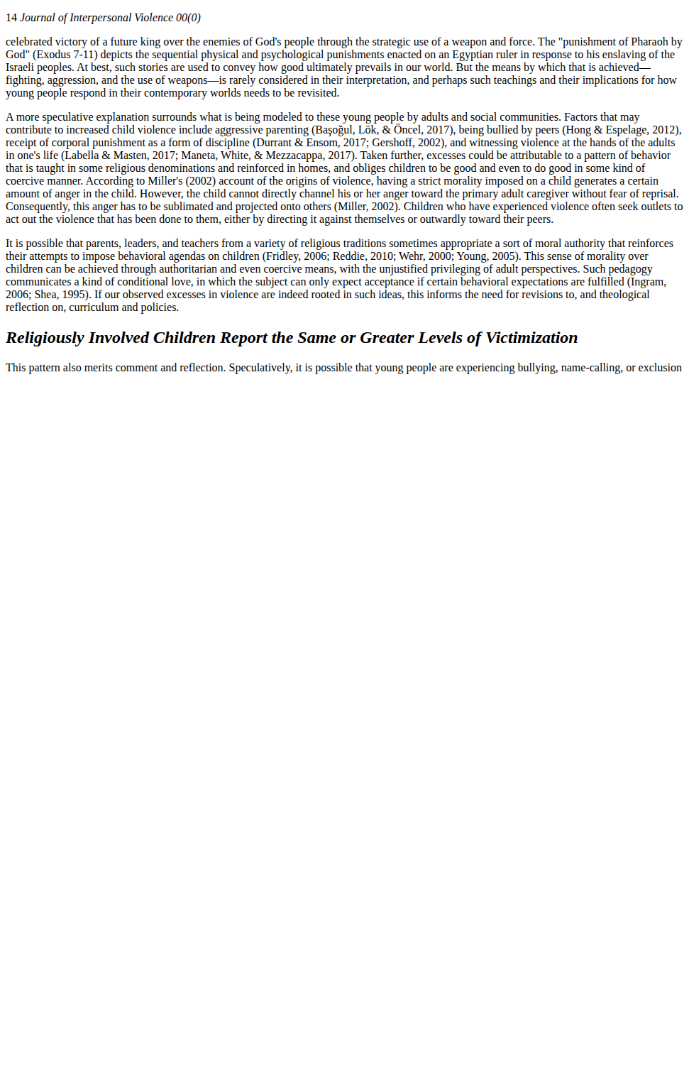14 Journal of Interpersonal Violence 00(0)
celebrated victory of a future king over the enemies of God's people through the strategic use of a weapon and force. The "punishment of Pharaoh by God" (Exodus 7-11) depicts the sequential physical and psychological punishments enacted on an Egyptian ruler in response to his enslaving of the Israeli peoples. At best, such stories are used to convey how good ultimately prevails in our world. But the means by which that is achieved—fighting, aggression, and the use of weapons—is rarely considered in their interpretation, and perhaps such teachings and their implications for how young people respond in their contemporary worlds needs to be revisited.
A more speculative explanation surrounds what is being modeled to these young people by adults and social communities. Factors that may contribute to increased child violence include aggressive parenting (Başoğul, Lök, & Öncel, 2017), being bullied by peers (Hong & Espelage, 2012), receipt of corporal punishment as a form of discipline (Durrant & Ensom, 2017; Gershoff, 2002), and witnessing violence at the hands of the adults in one's life (Labella & Masten, 2017; Maneta, White, & Mezzacappa, 2017). Taken further, excesses could be attributable to a pattern of behavior that is taught in some religious denominations and reinforced in homes, and obliges children to be good and even to do good in some kind of coercive manner. According to Miller's (2002) account of the origins of violence, having a strict morality imposed on a child generates a certain amount of anger in the child. However, the child cannot directly channel his or her anger toward the primary adult caregiver without fear of reprisal. Consequently, this anger has to be sublimated and projected onto others (Miller, 2002). Children who have experienced violence often seek outlets to act out the violence that has been done to them, either by directing it against themselves or outwardly toward their peers.
It is possible that parents, leaders, and teachers from a variety of religious traditions sometimes appropriate a sort of moral authority that reinforces their attempts to impose behavioral agendas on children (Fridley, 2006; Reddie, 2010; Wehr, 2000; Young, 2005). This sense of morality over children can be achieved through authoritarian and even coercive means, with the unjustified privileging of adult perspectives. Such pedagogy communicates a kind of conditional love, in which the subject can only expect acceptance if certain behavioral expectations are fulfilled (Ingram, 2006; Shea, 1995). If our observed excesses in violence are indeed rooted in such ideas, this informs the need for revisions to, and theological reflection on, curriculum and policies.
Religiously Involved Children Report the Same or Greater Levels of Victimization
This pattern also merits comment and reflection. Speculatively, it is possible that young people are experiencing bullying, name-calling, or exclusion